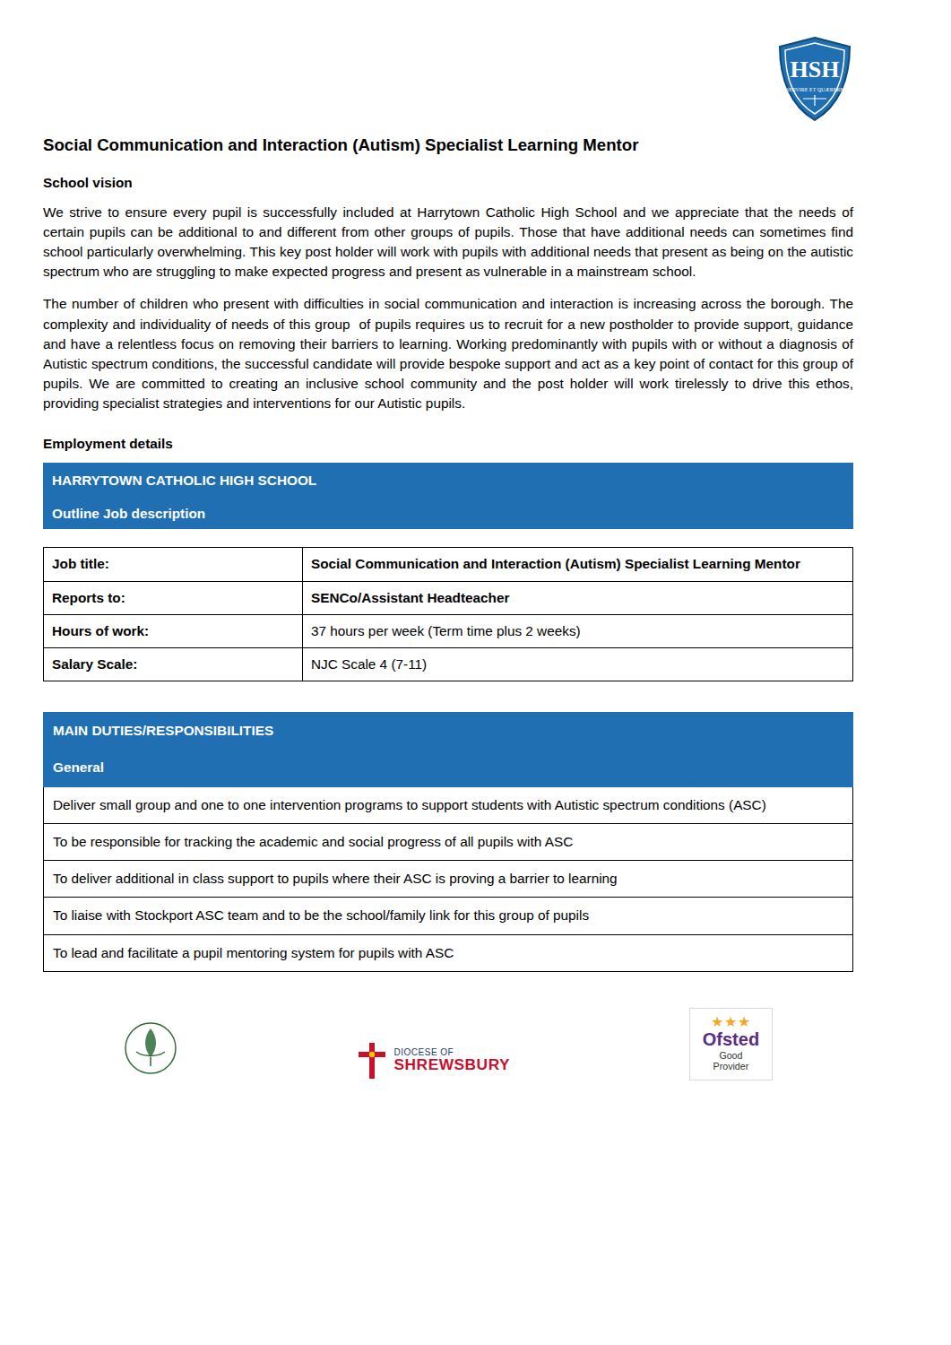HSH SERVIRE ET QUÆRERE
Social Communication and Interaction (Autism) Specialist Learning Mentor
School vision
We strive to ensure every pupil is successfully included at Harrytown Catholic High School and we appreciate that the needs of certain pupils can be additional to and different from other groups of pupils. Those that have additional needs can sometimes find school particularly overwhelming. This key post holder will work with pupils with additional needs that present as being on the autistic spectrum who are struggling to make expected progress and present as vulnerable in a mainstream school.
The number of children who present with difficulties in social communication and interaction is increasing across the borough. The complexity and individuality of needs of this group of pupils requires us to recruit for a new postholder to provide support, guidance and have a relentless focus on removing their barriers to learning. Working predominantly with pupils with or without a diagnosis of Autistic spectrum conditions, the successful candidate will provide bespoke support and act as a key point of contact for this group of pupils. We are committed to creating an inclusive school community and the post holder will work tirelessly to drive this ethos, providing specialist strategies and interventions for our Autistic pupils.
Employment details
| HARRYTOWN CATHOLIC HIGH SCHOOL |
| Outline Job description |
| Job title: | Social Communication and Interaction (Autism) Specialist Learning Mentor |
| Reports to: | SENCo/Assistant Headteacher |
| Hours of work: | 37 hours per week (Term time plus 2 weeks) |
| Salary Scale: | NJC Scale 4 (7-11) |
| MAIN DUTIES/RESPONSIBILITIES |
| General |
| Deliver small group and one to one intervention programs to support students with Autistic spectrum conditions (ASC) |
| To be responsible for tracking the academic and social progress of all pupils with ASC |
| To deliver additional in class support to pupils where their ASC is proving a barrier to learning |
| To liaise with Stockport ASC team and to be the school/family link for this group of pupils |
| To lead and facilitate a pupil mentoring system for pupils with ASC |
DIOCESE OF
SHREWSBURY
★★★
Ofsted
Good
Provider